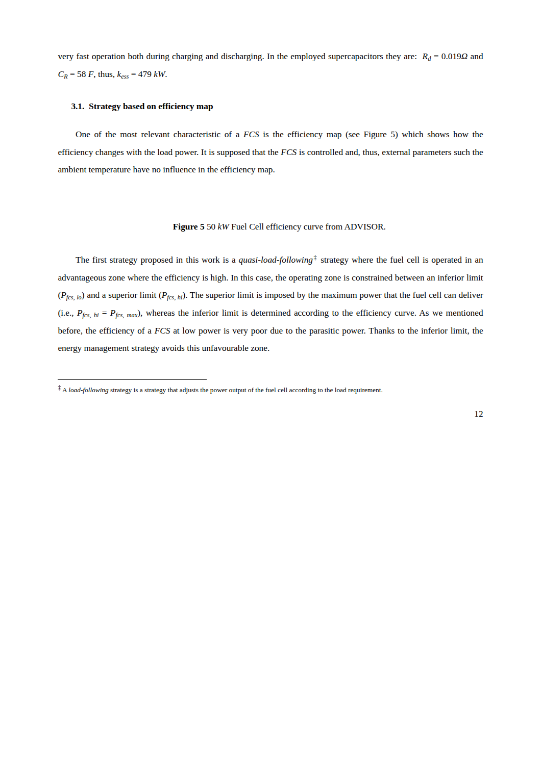very fast operation both during charging and discharging. In the employed supercapacitors they are: Rd = 0.019Ω and CR = 58 F, thus, kess = 479 kW.
3.1. Strategy based on efficiency map
One of the most relevant characteristic of a FCS is the efficiency map (see Figure 5) which shows how the efficiency changes with the load power. It is supposed that the FCS is controlled and, thus, external parameters such the ambient temperature have no influence in the efficiency map.
Figure 5 50 kW Fuel Cell efficiency curve from ADVISOR.
The first strategy proposed in this work is a quasi-load-following‡ strategy where the fuel cell is operated in an advantageous zone where the efficiency is high. In this case, the operating zone is constrained between an inferior limit (Pfcs, lo) and a superior limit (Pfcs, hi). The superior limit is imposed by the maximum power that the fuel cell can deliver (i.e., Pfcs, hi = Pfcs, max), whereas the inferior limit is determined according to the efficiency curve. As we mentioned before, the efficiency of a FCS at low power is very poor due to the parasitic power. Thanks to the inferior limit, the energy management strategy avoids this unfavourable zone.
‡ A load-following strategy is a strategy that adjusts the power output of the fuel cell according to the load requirement.
12